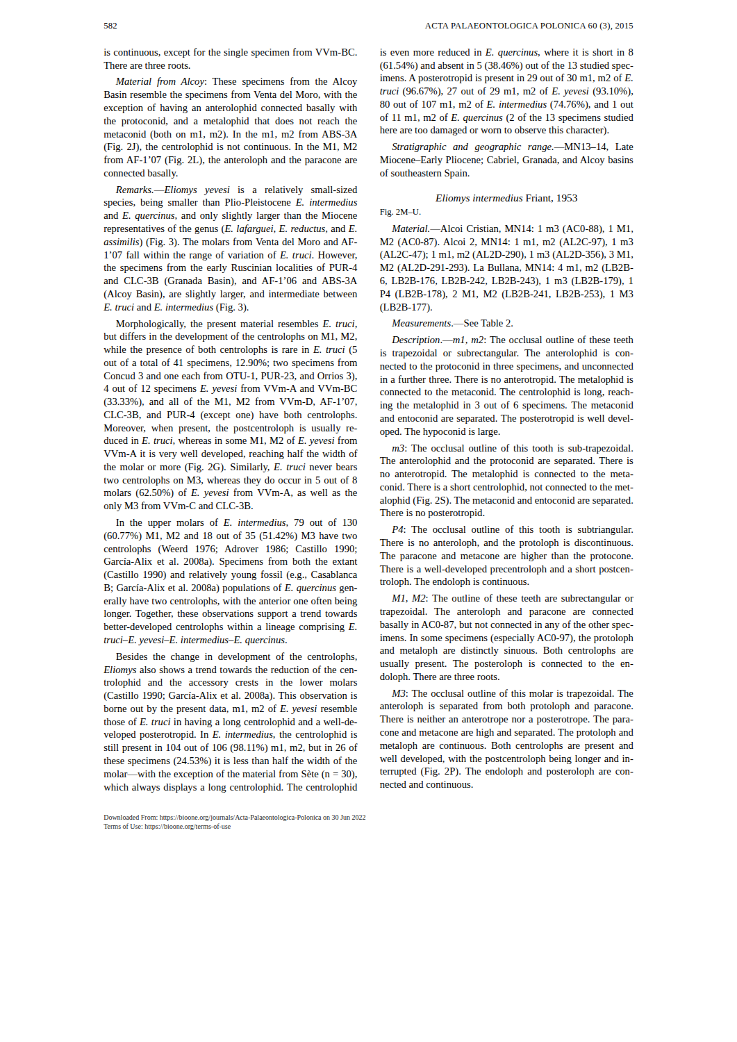582 Acta Palaeontologica Polonica 60 (3), 2015
is continuous, except for the single specimen from VVm-BC. There are three roots.
Material from Alcoy: These specimens from the Alcoy Basin resemble the specimens from Venta del Moro, with the exception of having an anterolophid connected basally with the protoconid, and a metalophid that does not reach the metaconid (both on m1, m2). In the m1, m2 from ABS-3A (Fig. 2J), the centrolophid is not continuous. In the M1, M2 from AF-1’07 (Fig. 2L), the anteroloph and the paracone are connected basally.
Remarks.—Eliomys yevesi is a relatively small-sized species, being smaller than Plio-Pleistocene E. intermedius and E. quercinus, and only slightly larger than the Miocene representatives of the genus (E. lafarguei, E. reductus, and E. assimilis) (Fig. 3). The molars from Venta del Moro and AF-1’07 fall within the range of variation of E. truci. However, the specimens from the early Ruscinian localities of PUR-4 and CLC-3B (Granada Basin), and AF-1’06 and ABS-3A (Alcoy Basin), are slightly larger, and intermediate between E. truci and E. intermedius (Fig. 3).
Morphologically, the present material resembles E. truci, but differs in the development of the centrolophs on M1, M2, while the presence of both centrolophs is rare in E. truci (5 out of a total of 41 specimens, 12.90%; two specimens from Concud 3 and one each from OTU-1, PUR-23, and Orrios 3), 4 out of 12 specimens E. yevesi from VVm-A and VVm-BC (33.33%), and all of the M1, M2 from VVm-D, AF-1’07, CLC-3B, and PUR-4 (except one) have both centrolophs. Moreover, when present, the postcentroloph is usually reduced in E. truci, whereas in some M1, M2 of E. yevesi from VVm-A it is very well developed, reaching half the width of the molar or more (Fig. 2G). Similarly, E. truci never bears two centrolophs on M3, whereas they do occur in 5 out of 8 molars (62.50%) of E. yevesi from VVm-A, as well as the only M3 from VVm-C and CLC-3B.
In the upper molars of E. intermedius, 79 out of 130 (60.77%) M1, M2 and 18 out of 35 (51.42%) M3 have two centrolophs (Weerd 1976; Adrover 1986; Castillo 1990; García-Alix et al. 2008a). Specimens from both the extant (Castillo 1990) and relatively young fossil (e.g., Casablanca B; García-Alix et al. 2008a) populations of E. quercinus generally have two centrolophs, with the anterior one often being longer. Together, these observations support a trend towards better-developed centrolophs within a lineage comprising E. truci–E. yevesi–E. intermedius–E. quercinus.
Besides the change in development of the centrolophs, Eliomys also shows a trend towards the reduction of the centrolophid and the accessory crests in the lower molars (Castillo 1990; García-Alix et al. 2008a). This observation is borne out by the present data, m1, m2 of E. yevesi resemble those of E. truci in having a long centrolophid and a well-developed posterotropid. In E. intermedius, the centrolophid is still present in 104 out of 106 (98.11%) m1, m2, but in 26 of these specimens (24.53%) it is less than half the width of the molar—with the exception of the material from Sète (n = 30), which always displays a long centrolophid. The centrolophid is even more reduced in E. quercinus, where it is short in 8 (61.54%) and absent in 5 (38.46%) out of the 13 studied specimens. A posterotropid is present in 29 out of 30 m1, m2 of E. truci (96.67%), 27 out of 29 m1, m2 of E. yevesi (93.10%), 80 out of 107 m1, m2 of E. intermedius (74.76%), and 1 out of 11 m1, m2 of E. quercinus (2 of the 13 specimens studied here are too damaged or worn to observe this character).
Stratigraphic and geographic range.—MN13–14, Late Miocene–Early Pliocene; Cabriel, Granada, and Alcoy basins of southeastern Spain.
Eliomys intermedius Friant, 1953
Fig. 2M–U.
Material.—Alcoi Cristian, MN14: 1 m3 (AC0-88), 1 M1, M2 (AC0-87). Alcoi 2, MN14: 1 m1, m2 (AL2C-97), 1 m3 (AL2C-47); 1 m1, m2 (AL2D-290), 1 m3 (AL2D-356), 3 M1, M2 (AL2D-291-293). La Bullana, MN14: 4 m1, m2 (LB2B-6, LB2B-176, LB2B-242, LB2B-243), 1 m3 (LB2B-179), 1 P4 (LB2B-178), 2 M1, M2 (LB2B-241, LB2B-253), 1 M3 (LB2B-177).
Measurements.—See Table 2.
Description.—m1, m2: The occlusal outline of these teeth is trapezoidal or subrectangular. The anterolophid is connected to the protoconid in three specimens, and unconnected in a further three. There is no anterotropid. The metalophid is connected to the metaconid. The centrolophid is long, reaching the metalophid in 3 out of 6 specimens. The metaconid and entoconid are separated. The posterotropid is well developed. The hypoconid is large.
m3: The occlusal outline of this tooth is sub-trapezoidal. The anterolophid and the protoconid are separated. There is no anterotropid. The metalophid is connected to the metaconid. There is a short centrolophid, not connected to the metalophid (Fig. 2S). The metaconid and entoconid are separated. There is no posterotropid.
P4: The occlusal outline of this tooth is subtriangular. There is no anteroloph, and the protoloph is discontinuous. The paracone and metacone are higher than the protocone. There is a well-developed precentroloph and a short postcentroloph. The endoloph is continuous.
M1, M2: The outline of these teeth are subrectangular or trapezoidal. The anteroloph and paracone are connected basally in AC0-87, but not connected in any of the other specimens. In some specimens (especially AC0-97), the protoloph and metaloph are distinctly sinuous. Both centrolophs are usually present. The posteroloph is connected to the endoloph. There are three roots.
M3: The occlusal outline of this molar is trapezoidal. The anteroloph is separated from both protoloph and paracone. There is neither an anterotrope nor a posterotrope. The paracone and metacone are high and separated. The protoloph and metaloph are continuous. Both centrolophs are present and well developed, with the postcentroloph being longer and interrupted (Fig. 2P). The endoloph and posteroloph are connected and continuous.
Downloaded From: https://bioone.org/journals/Acta-Palaeontologica-Polonica on 30 Jun 2022
Terms of Use: https://bioone.org/terms-of-use